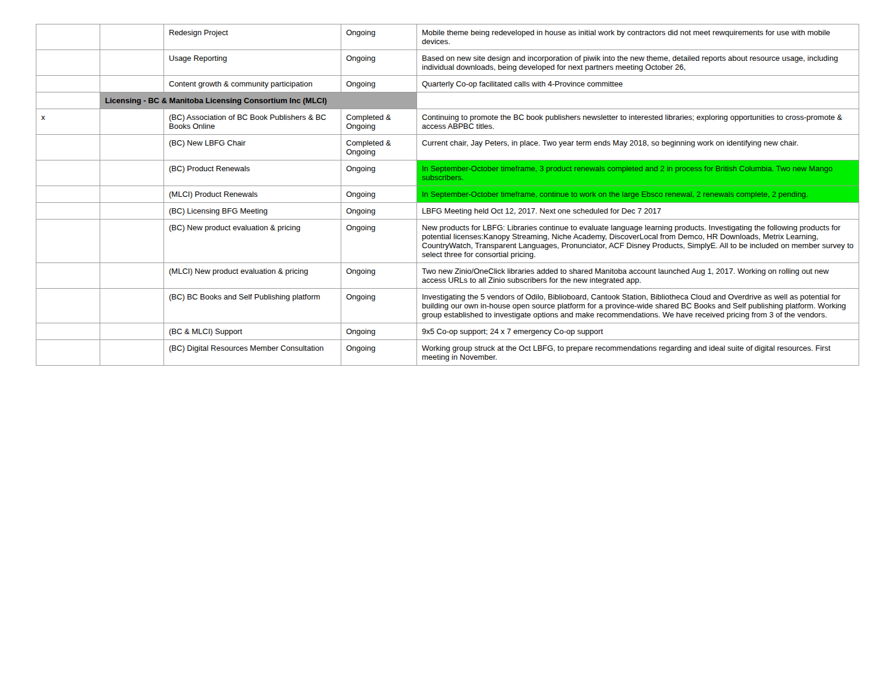| | | Redesign Project | Ongoing | Mobile theme being redeveloped in house as initial work by contractors did not meet rewquirements for use with mobile devices. |
| | | Usage Reporting | Ongoing | Based on new site design and incorporation of piwik into the new theme, detailed reports about resource usage, including individual downloads, being developed for next partners meeting October 26, |
| | | Content growth & community participation | Ongoing | Quarterly Co-op facilitated calls with 4-Province committee |
| | Licensing - BC & Manitoba Licensing Consortium Inc (MLCI) | |
| x | | (BC) Association of BC Book Publishers & BC Books Online | Completed & Ongoing | Continuing to promote the BC book publishers newsletter to interested libraries; exploring opportunities to cross-promote & access ABPBC titles. |
| | | (BC) New LBFG Chair | Completed & Ongoing | Current chair, Jay Peters, in place. Two year term ends May 2018, so beginning work on identifying new chair. |
| | | (BC) Product Renewals | Ongoing | In September-October timeframe, 3 product renewals completed and 2 in process for British Columbia. Two new Mango subscribers. |
| | | (MLCI) Product Renewals | Ongoing | In September-October timeframe, continue to work on the large Ebsco renewal, 2 renewals complete, 2 pending. |
| | | (BC) Licensing BFG Meeting | Ongoing | LBFG Meeting held Oct 12, 2017. Next one scheduled for Dec 7 2017 |
| | | (BC) New product evaluation & pricing | Ongoing | New products for LBFG: Libraries continue to evaluate language learning products. Investigating the following products for potential licenses:Kanopy Streaming, Niche Academy, DiscoverLocal from Demco, HR Downloads, Metrix Learning, CountryWatch, Transparent Languages, Pronunciator, ACF Disney Products, SimplyE. All to be included on member survey to select three for consortial pricing. |
| | | (MLCI) New product evaluation & pricing | Ongoing | Two new Zinio/OneClick libraries added to shared Manitoba account launched Aug 1, 2017. Working on rolling out new access URLs to all Zinio subscribers for the new integrated app. |
| | | (BC) BC Books and Self Publishing platform | Ongoing | Investigating the 5 vendors of Odilo, Biblioboard, Cantook Station, Bibliotheca Cloud and Overdrive as well as potential for building our own in-house open source platform for a province-wide shared BC Books and Self publishing platform. Working group established to investigate options and make recommendations. We have received pricing from 3 of the vendors. |
| | | (BC & MLCI) Support | Ongoing | 9x5 Co-op support; 24 x 7 emergency Co-op support |
| | | (BC) Digital Resources Member Consultation | Ongoing | Working group struck at the Oct LBFG, to prepare recommendations regarding and ideal suite of digital resources. First meeting in November. |